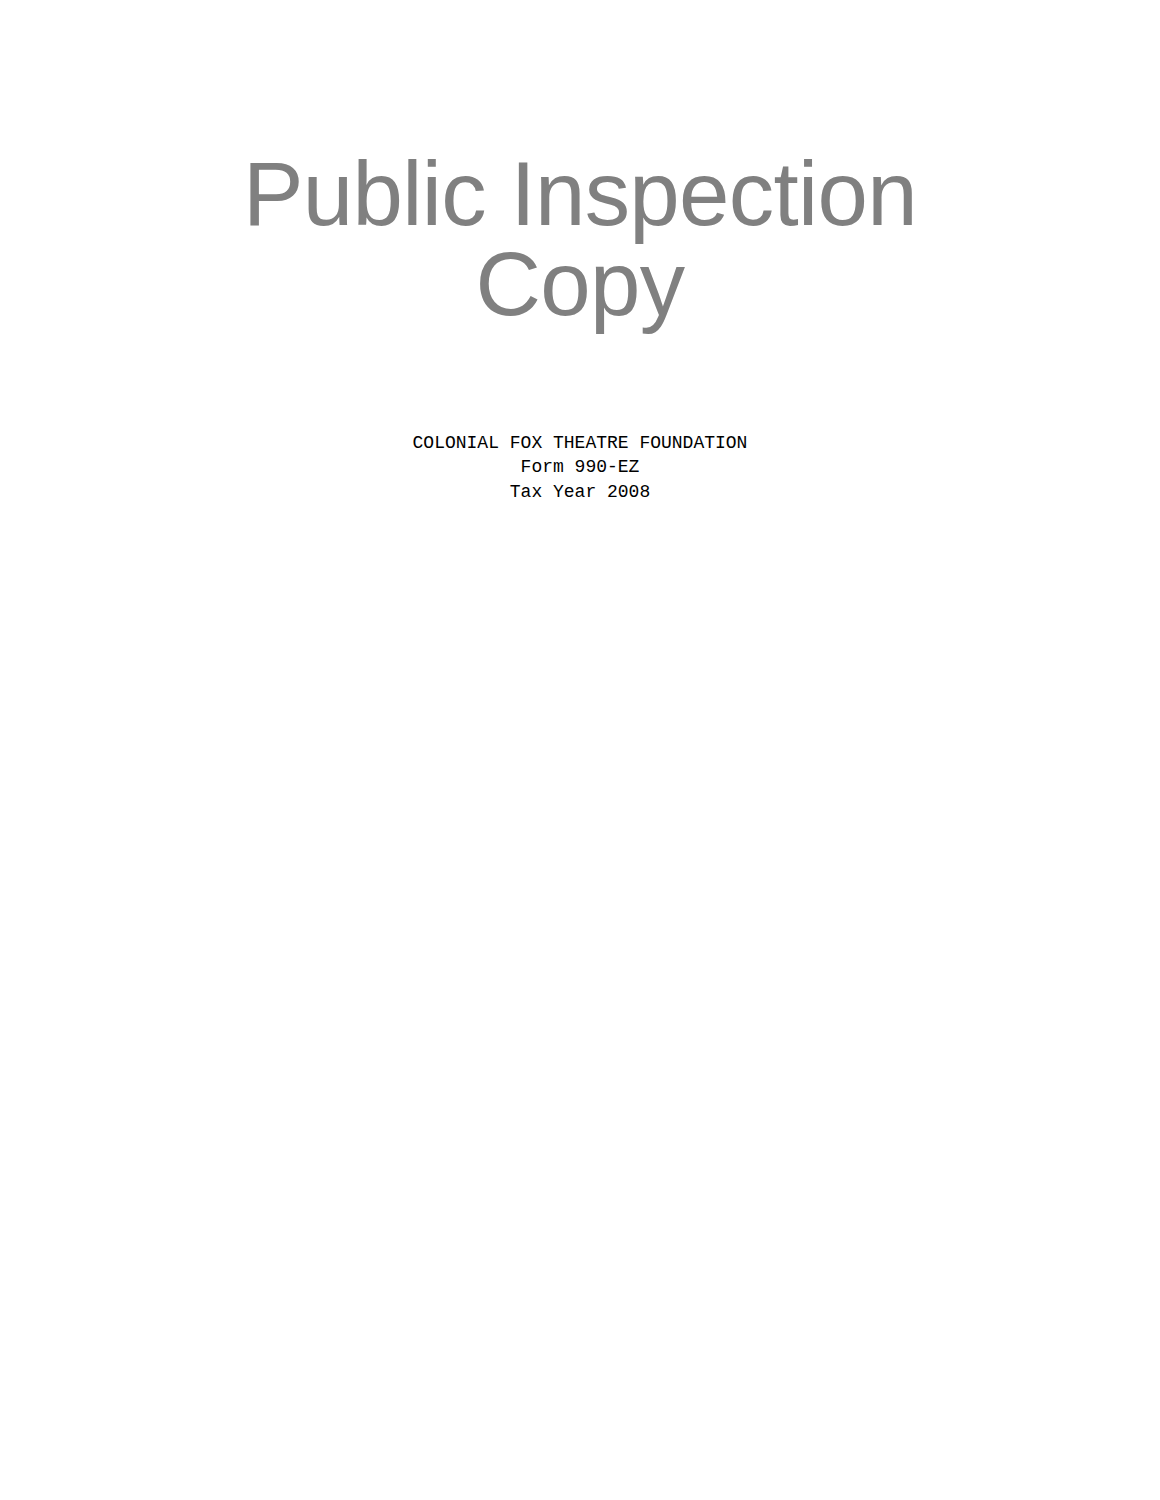Public Inspection Copy
COLONIAL FOX THEATRE FOUNDATION Form 990-EZ Tax Year 2008